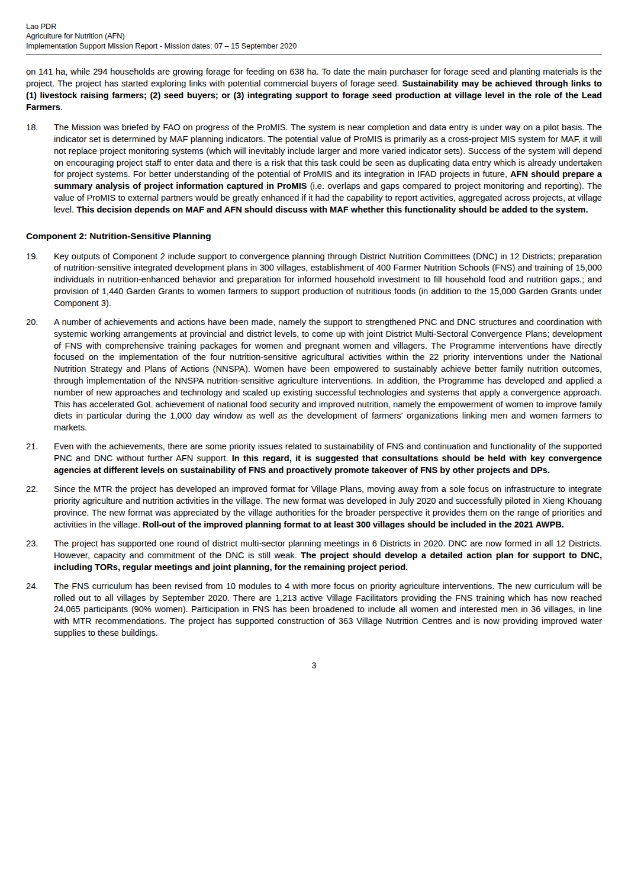Lao PDR
Agriculture for Nutrition (AFN)
Implementation Support Mission Report - Mission dates: 07 – 15 September 2020
on 141 ha, while 294 households are growing forage for feeding on 638 ha. To date the main purchaser for forage seed and planting materials is the project. The project has started exploring links with potential commercial buyers of forage seed. Sustainability may be achieved through links to (1) livestock raising farmers; (2) seed buyers; or (3) integrating support to forage seed production at village level in the role of the Lead Farmers.
18.
The Mission was briefed by FAO on progress of the ProMIS. The system is near completion and data entry is under way on a pilot basis. The indicator set is determined by MAF planning indicators. The potential value of ProMIS is primarily as a cross-project MIS system for MAF, it will not replace project monitoring systems (which will inevitably include larger and more varied indicator sets). Success of the system will depend on encouraging project staff to enter data and there is a risk that this task could be seen as duplicating data entry which is already undertaken for project systems. For better understanding of the potential of ProMIS and its integration in IFAD projects in future, AFN should prepare a summary analysis of project information captured in ProMIS (i.e. overlaps and gaps compared to project monitoring and reporting). The value of ProMIS to external partners would be greatly enhanced if it had the capability to report activities, aggregated across projects, at village level. This decision depends on MAF and AFN should discuss with MAF whether this functionality should be added to the system.
Component 2: Nutrition-Sensitive Planning
19.
Key outputs of Component 2 include support to convergence planning through District Nutrition Committees (DNC) in 12 Districts; preparation of nutrition-sensitive integrated development plans in 300 villages, establishment of 400 Farmer Nutrition Schools (FNS) and training of 15,000 individuals in nutrition-enhanced behavior and preparation for informed household investment to fill household food and nutrition gaps.; and provision of 1,440 Garden Grants to women farmers to support production of nutritious foods (in addition to the 15,000 Garden Grants under Component 3).
20.
A number of achievements and actions have been made, namely the support to strengthened PNC and DNC structures and coordination with systemic working arrangements at provincial and district levels, to come up with joint District Multi-Sectoral Convergence Plans; development of FNS with comprehensive training packages for women and pregnant women and villagers. The Programme interventions have directly focused on the implementation of the four nutrition-sensitive agricultural activities within the 22 priority interventions under the National Nutrition Strategy and Plans of Actions (NNSPA). Women have been empowered to sustainably achieve better family nutrition outcomes, through implementation of the NNSPA nutrition-sensitive agriculture interventions. In addition, the Programme has developed and applied a number of new approaches and technology and scaled up existing successful technologies and systems that apply a convergence approach. This has accelerated GoL achievement of national food security and improved nutrition, namely the empowerment of women to improve family diets in particular during the 1,000 day window as well as the development of farmers' organizations linking men and women farmers to markets.
21.
Even with the achievements, there are some priority issues related to sustainability of FNS and continuation and functionality of the supported PNC and DNC without further AFN support. In this regard, it is suggested that consultations should be held with key convergence agencies at different levels on sustainability of FNS and proactively promote takeover of FNS by other projects and DPs.
22.
Since the MTR the project has developed an improved format for Village Plans, moving away from a sole focus on infrastructure to integrate priority agriculture and nutrition activities in the village. The new format was developed in July 2020 and successfully piloted in Xieng Khouang province. The new format was appreciated by the village authorities for the broader perspective it provides them on the range of priorities and activities in the village. Roll-out of the improved planning format to at least 300 villages should be included in the 2021 AWPB.
23.
The project has supported one round of district multi-sector planning meetings in 6 Districts in 2020. DNC are now formed in all 12 Districts. However, capacity and commitment of the DNC is still weak. The project should develop a detailed action plan for support to DNC, including TORs, regular meetings and joint planning, for the remaining project period.
24.
The FNS curriculum has been revised from 10 modules to 4 with more focus on priority agriculture interventions. The new curriculum will be rolled out to all villages by September 2020. There are 1,213 active Village Facilitators providing the FNS training which has now reached 24,065 participants (90% women). Participation in FNS has been broadened to include all women and interested men in 36 villages, in line with MTR recommendations. The project has supported construction of 363 Village Nutrition Centres and is now providing improved water supplies to these buildings.
3